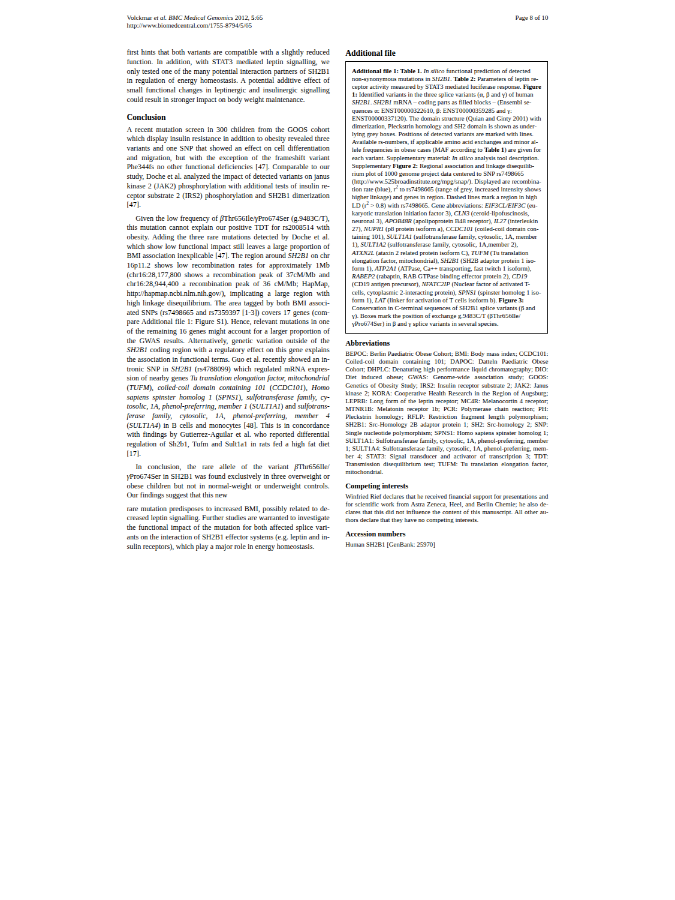Volckmar et al. BMC Medical Genomics 2012, 5:65
http://www.biomedcentral.com/1755-8794/5/65
Page 8 of 10
first hints that both variants are compatible with a slightly reduced function. In addition, with STAT3 mediated leptin signalling, we only tested one of the many potential interaction partners of SH2B1 in regulation of energy homeostasis. A potential additive effect of small functional changes in leptinergic and insulinergic signalling could result in stronger impact on body weight maintenance.
Conclusion
A recent mutation screen in 300 children from the GOOS cohort which display insulin resistance in addition to obesity revealed three variants and one SNP that showed an effect on cell differentiation and migration, but with the exception of the frameshift variant Phe344fs no other functional deficiencies [47]. Comparable to our study, Doche et al. analyzed the impact of detected variants on janus kinase 2 (JAK2) phosphorylation with additional tests of insulin receptor substrate 2 (IRS2) phosphorylation and SH2B1 dimerization [47].
Given the low frequency of β Thr656Ile/γ Pro674Ser (g.9483C/T), this mutation cannot explain our positive TDT for rs2008514 with obesity. Adding the three rare mutations detected by Doche et al. which show low functional impact still leaves a large proportion of BMI association inexplicable [47]. The region around SH2B1 on chr 16p11.2 shows low recombination rates for approximately 1Mb (chr16:28,177,800 shows a recombination peak of 37cM/Mb and chr16:28,944,400 a recombination peak of 36 cM/Mb; HapMap, http://hapmap.ncbi.nlm.nih.gov/), implicating a large region with high linkage disequilibrium. The area tagged by both BMI associated SNPs (rs7498665 and rs7359397 [1-3]) covers 17 genes (compare Additional file 1: Figure S1). Hence, relevant mutations in one of the remaining 16 genes might account for a larger proportion of the GWAS results. Alternatively, genetic variation outside of the SH2B1 coding region with a regulatory effect on this gene explains the association in functional terms. Guo et al. recently showed an intronic SNP in SH2B1 (rs4788099) which regulated mRNA expression of nearby genes Tu translation elongation factor, mitochondrial (TUFM), coiled-coil domain containing 101 (CCDC101), Homo sapiens spinster homolog 1 (SPNS1), sulfotransferase family, cytosolic, 1A, phenol-preferring, member 1 (SULT1A1) and sulfotransferase family, cytosolic, 1A, phenol-preferring, member 4 (SULT1A4) in B cells and monocytes [48]. This is in concordance with findings by Gutierrez-Aguilar et al. who reported differential regulation of Sh2b1, Tufm and Sult1a1 in rats fed a high fat diet [17].
In conclusion, the rare allele of the variant β Thr656Ile/γ Pro674Ser in SH2B1 was found exclusively in three overweight or obese children but not in normal-weight or underweight controls. Our findings suggest that this new
rare mutation predisposes to increased BMI, possibly related to decreased leptin signalling. Further studies are warranted to investigate the functional impact of the mutation for both affected splice variants on the interaction of SH2B1 effector systems (e.g. leptin and insulin receptors), which play a major role in energy homeostasis.
Additional file
Additional file 1: Table 1. In silico functional prediction of detected non-synonymous mutations in SH2B1. Table 2: Parameters of leptin receptor activity measured by STAT3 mediated luciferase response. Figure 1: Identified variants in the three splice variants (α, β and γ) of human SH2B1. SH2B1 mRNA – coding parts as filled blocks – (Ensembl sequences α: ENST00000322610, β: ENST00000359285 and γ: ENST00000337120). The domain structure (Quian and Ginty 2001) with dimerization, Pleckstrin homology and SH2 domain is shown as underlying grey boxes. Positions of detected variants are marked with lines. Available rs-numbers, if applicable amino acid exchanges and minor allele frequencies in obese cases (MAF according to Table 1) are given for each variant. Supplementary material: In silico analysis tool description. Supplementary Figure 2: Regional association and linkage disequilibrium plot of 1000 genome project data centered to SNP rs7498665 (http://www.525broadinstitute.org/mpg/snap/). Displayed are recombination rate (blue), r2 to rs7498665 (range of grey, increased intensity shows higher linkage) and genes in region. Dashed lines mark a region in high LD (r2 > 0.8) with rs7498665. Gene abbreviations: EIF3CL/EIF3C (eukaryotic translation initiation factor 3), CLN3 (ceroid-lipofuscinosis, neuronal 3), APOB48R (apolipoprotein B48 receptor), IL27 (interleukin 27), NUPR1 (p8 protein isoform a), CCDC101 (coiled-coil domain containing 101), SULT1A1 (sulfotransferase family, cytosolic, 1A, member 1), SULT1A2 (sulfotransferase family, cytosolic, 1A,member 2), ATXN2L (ataxin 2 related protein isoform C), TUFM (Tu translation elongation factor, mitochondrial), SH2B1 (SH2B adaptor protein 1 isoform 1), ATP2A1 (ATPase, Ca++ transporting, fast twitch 1 isoform), RABEP2 (rabaptin, RAB GTPase binding effector protein 2), CD19 (CD19 antigen precursor), NFATC2IP (Nuclear factor of activated T-cells, cytoplasmic 2-interacting protein), SPNS1 (spinster homolog 1 isoform 1), LAT (linker for activation of T cells isoform b). Figure 3: Conservation in C-terminal sequences of SH2B1 splice variants (β and γ). Boxes mark the position of exchange g.9483C/T (βThr656Ile/γPro674Ser) in β and γ splice variants in several species.
Abbreviations
BEPOC: Berlin Paediatric Obese Cohort; BMI: Body mass index; CCDC101: Coiled-coil domain containing 101; DAPOC: Datteln Paediatric Obese Cohort; DHPLC: Denaturing high performance liquid chromatography; DIO: Diet induced obese; GWAS: Genome-wide association study; GOOS: Genetics of Obesity Study; IRS2: Insulin receptor substrate 2; JAK2: Janus kinase 2; KORA: Cooperative Health Research in the Region of Augsburg; LEPRB: Long form of the leptin receptor; MC4R: Melanocortin 4 receptor; MTNR1B: Melatonin receptor 1b; PCR: Polymerase chain reaction; PH: Pleckstrin homology; RFLP: Restriction fragment length polymorphism; SH2B1: Src-Homology 2B adaptor protein 1; SH2: Src-homology 2; SNP: Single nucleotide polymorphism; SPNS1: Homo sapiens spinster homolog 1; SULT1A1: Sulfotransferase family, cytosolic, 1A, phenol-preferring, member 1; SULT1A4: Sulfotransferase family, cytosolic, 1A, phenol-preferring, member 4; STAT3: Signal transducer and activator of transcription 3; TDT: Transmission disequilibrium test; TUFM: Tu translation elongation factor, mitochondrial.
Competing interests
Winfried Rief declares that he received financial support for presentations and for scientific work from Astra Zeneca, Heel, and Berlin Chemie; he also declares that this did not influence the content of this manuscript. All other authors declare that they have no competing interests.
Accession numbers
Human SH2B1 [GenBank: 25970]